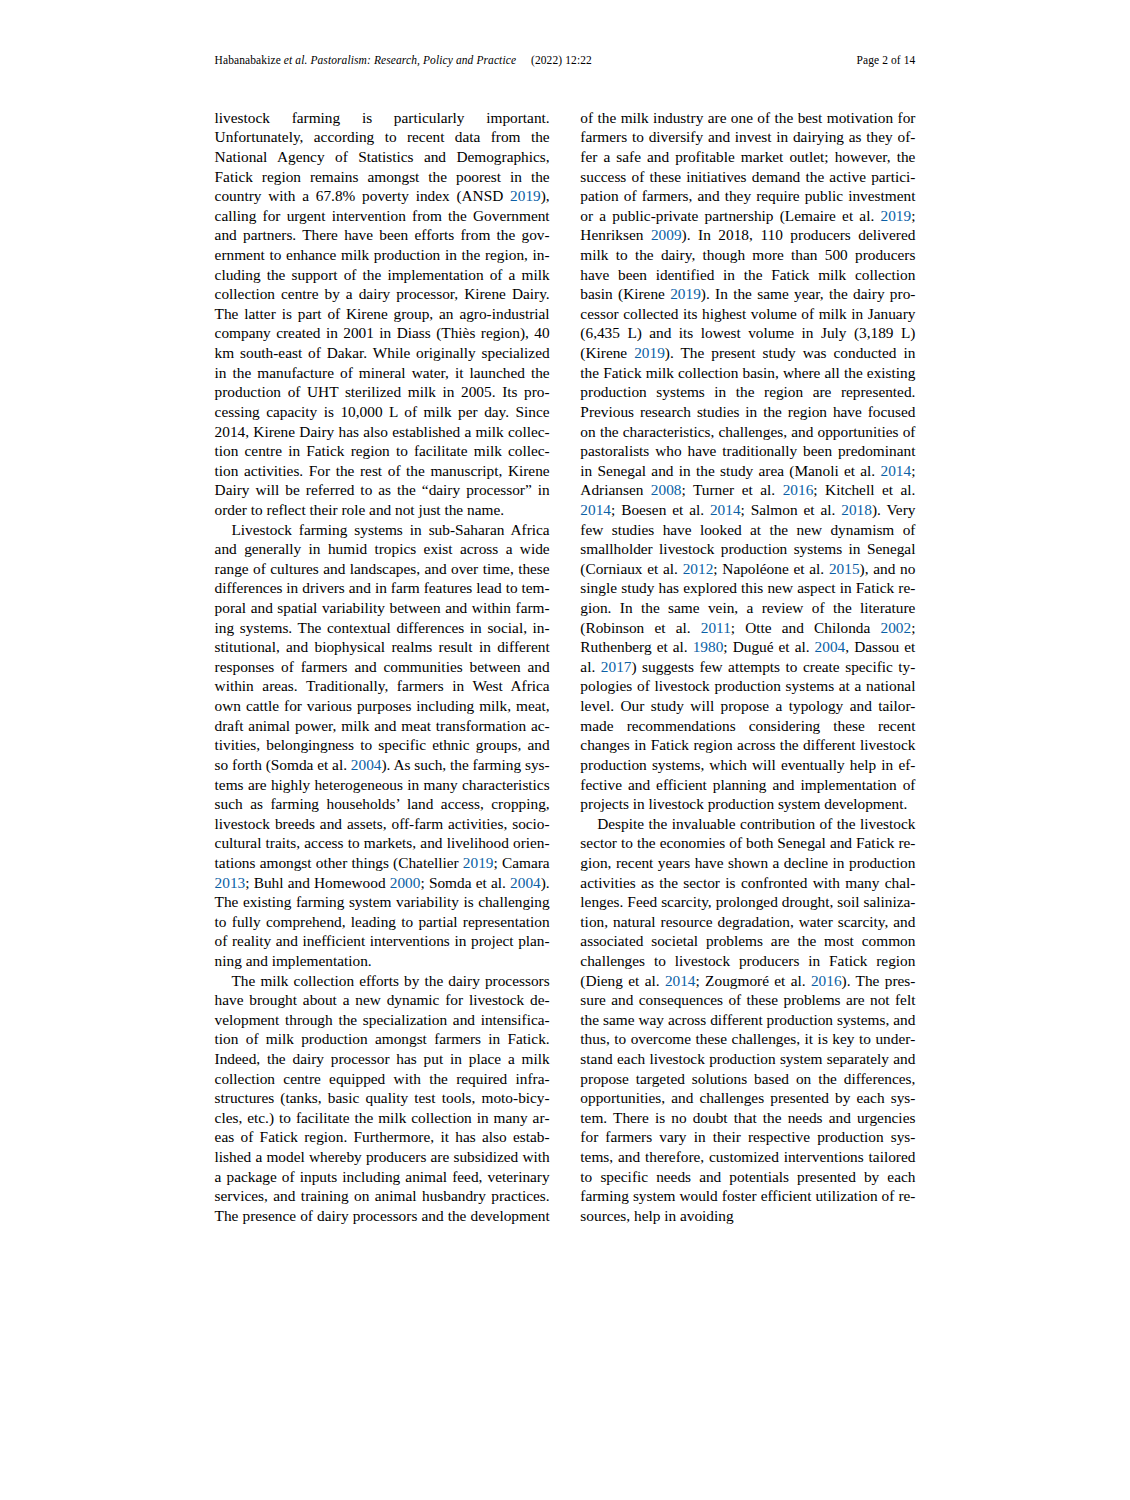Habanabakize et al. Pastoralism: Research, Policy and Practice (2022) 12:22
Page 2 of 14
livestock farming is particularly important. Unfortunately, according to recent data from the National Agency of Statistics and Demographics, Fatick region remains amongst the poorest in the country with a 67.8% poverty index (ANSD 2019), calling for urgent intervention from the Government and partners. There have been efforts from the government to enhance milk production in the region, including the support of the implementation of a milk collection centre by a dairy processor, Kirene Dairy. The latter is part of Kirene group, an agro-industrial company created in 2001 in Diass (Thiès region), 40 km south-east of Dakar. While originally specialized in the manufacture of mineral water, it launched the production of UHT sterilized milk in 2005. Its processing capacity is 10,000 L of milk per day. Since 2014, Kirene Dairy has also established a milk collection centre in Fatick region to facilitate milk collection activities. For the rest of the manuscript, Kirene Dairy will be referred to as the “dairy processor” in order to reflect their role and not just the name.
Livestock farming systems in sub-Saharan Africa and generally in humid tropics exist across a wide range of cultures and landscapes, and over time, these differences in drivers and in farm features lead to temporal and spatial variability between and within farming systems. The contextual differences in social, institutional, and biophysical realms result in different responses of farmers and communities between and within areas. Traditionally, farmers in West Africa own cattle for various purposes including milk, meat, draft animal power, milk and meat transformation activities, belongingness to specific ethnic groups, and so forth (Somda et al. 2004). As such, the farming systems are highly heterogeneous in many characteristics such as farming households’ land access, cropping, livestock breeds and assets, off-farm activities, socio-cultural traits, access to markets, and livelihood orientations amongst other things (Chatellier 2019; Camara 2013; Buhl and Homewood 2000; Somda et al. 2004). The existing farming system variability is challenging to fully comprehend, leading to partial representation of reality and inefficient interventions in project planning and implementation.
The milk collection efforts by the dairy processors have brought about a new dynamic for livestock development through the specialization and intensification of milk production amongst farmers in Fatick. Indeed, the dairy processor has put in place a milk collection centre equipped with the required infrastructures (tanks, basic quality test tools, moto-bicycles, etc.) to facilitate the milk collection in many areas of Fatick region. Furthermore, it has also established a model whereby producers are subsidized with a package of inputs including animal feed, veterinary services, and training on animal husbandry practices. The presence of dairy processors and the development of the milk industry are one of the best motivation for farmers to diversify and invest in dairying as they offer a safe and profitable market outlet; however, the success of these initiatives demand the active participation of farmers, and they require public investment or a public-private partnership (Lemaire et al. 2019; Henriksen 2009). In 2018, 110 producers delivered milk to the dairy, though more than 500 producers have been identified in the Fatick milk collection basin (Kirene 2019). In the same year, the dairy processor collected its highest volume of milk in January (6,435 L) and its lowest volume in July (3,189 L) (Kirene 2019). The present study was conducted in the Fatick milk collection basin, where all the existing production systems in the region are represented. Previous research studies in the region have focused on the characteristics, challenges, and opportunities of pastoralists who have traditionally been predominant in Senegal and in the study area (Manoli et al. 2014; Adriansen 2008; Turner et al. 2016; Kitchell et al. 2014; Boesen et al. 2014; Salmon et al. 2018). Very few studies have looked at the new dynamism of smallholder livestock production systems in Senegal (Corniaux et al. 2012; Napoléone et al. 2015), and no single study has explored this new aspect in Fatick region. In the same vein, a review of the literature (Robinson et al. 2011; Otte and Chilonda 2002; Ruthenberg et al. 1980; Dugué et al. 2004, Dassou et al. 2017) suggests few attempts to create specific typologies of livestock production systems at a national level. Our study will propose a typology and tailor-made recommendations considering these recent changes in Fatick region across the different livestock production systems, which will eventually help in effective and efficient planning and implementation of projects in livestock production system development.
Despite the invaluable contribution of the livestock sector to the economies of both Senegal and Fatick region, recent years have shown a decline in production activities as the sector is confronted with many challenges. Feed scarcity, prolonged drought, soil salinization, natural resource degradation, water scarcity, and associated societal problems are the most common challenges to livestock producers in Fatick region (Dieng et al. 2014; Zougmoré et al. 2016). The pressure and consequences of these problems are not felt the same way across different production systems, and thus, to overcome these challenges, it is key to understand each livestock production system separately and propose targeted solutions based on the differences, opportunities, and challenges presented by each system. There is no doubt that the needs and urgencies for farmers vary in their respective production systems, and therefore, customized interventions tailored to specific needs and potentials presented by each farming system would foster efficient utilization of resources, help in avoiding